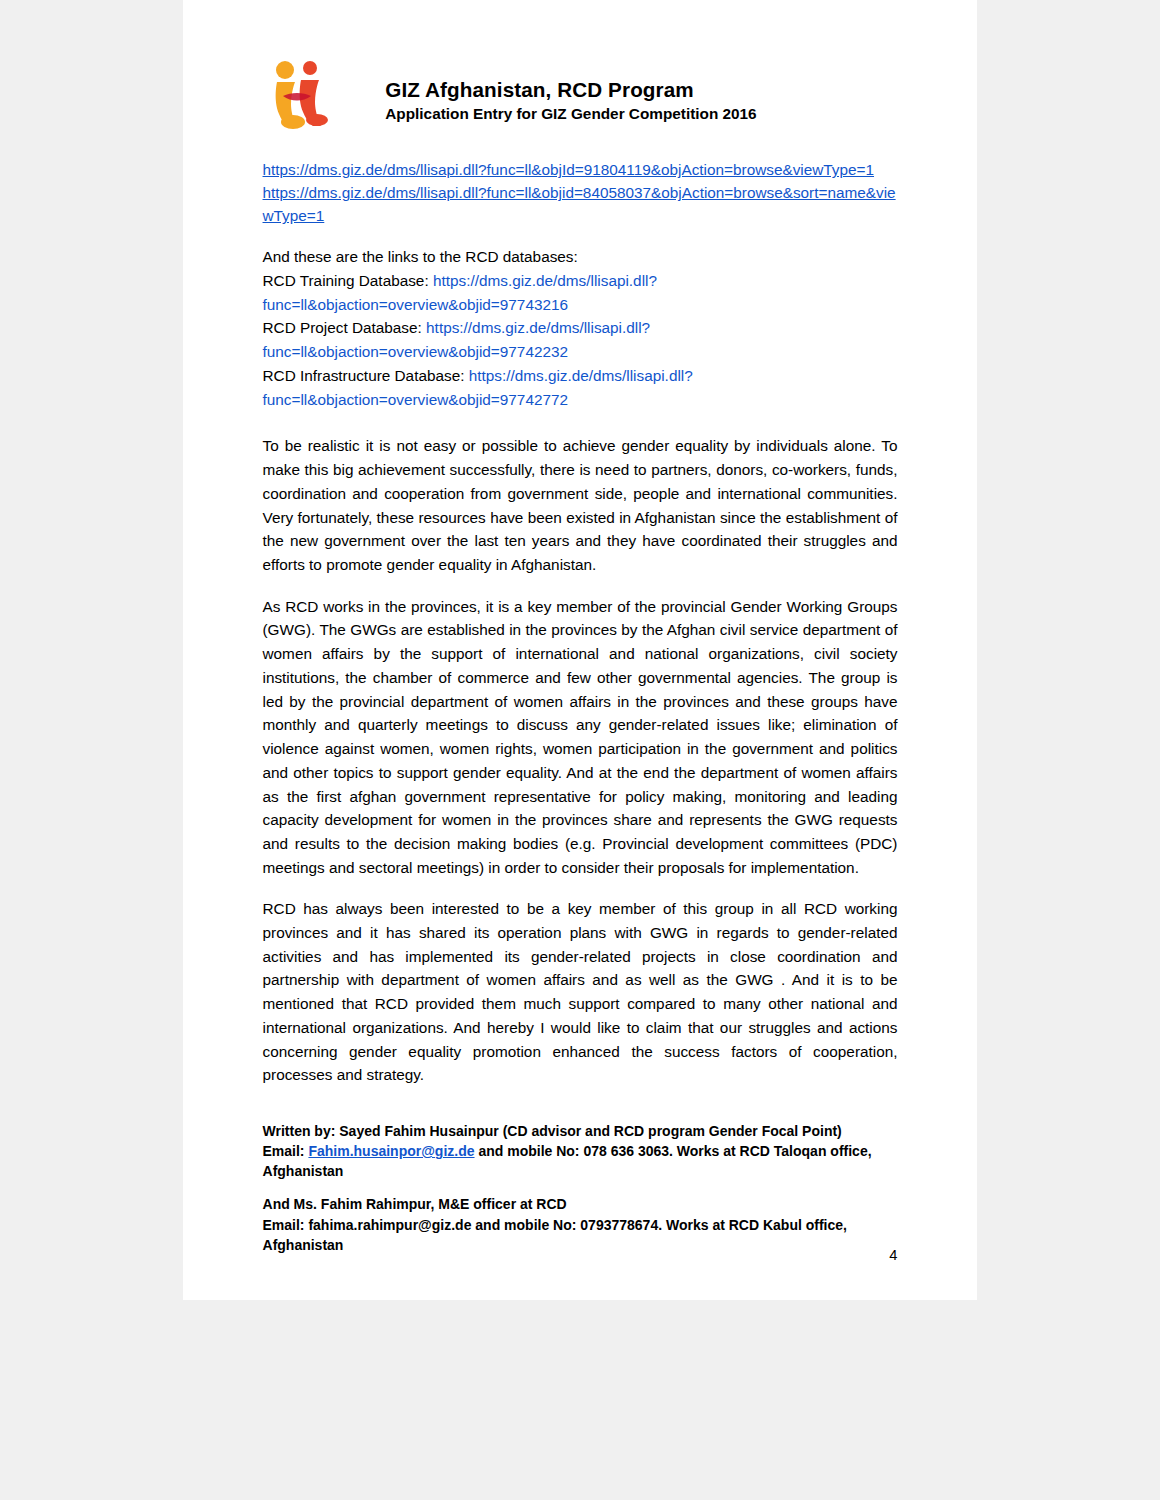GIZ Afghanistan, RCD Program
Application Entry for GIZ Gender Competition 2016
https://dms.giz.de/dms/llisapi.dll?func=ll&objId=91804119&objAction=browse&viewType=1
https://dms.giz.de/dms/llisapi.dll?func=ll&objid=84058037&objAction=browse&sort=name&viewType=1
And these are the links to the RCD databases:
RCD Training Database: https://dms.giz.de/dms/llisapi.dll?func=ll&objaction=overview&objid=97743216
RCD Project Database: https://dms.giz.de/dms/llisapi.dll?func=ll&objaction=overview&objid=97742232
RCD Infrastructure Database: https://dms.giz.de/dms/llisapi.dll?func=ll&objaction=overview&objid=97742772
To be realistic it is not easy or possible to achieve gender equality by individuals alone. To make this big achievement successfully, there is need to partners, donors, co-workers, funds, coordination and cooperation from government side, people and international communities. Very fortunately, these resources have been existed in Afghanistan since the establishment of the new government over the last ten years and they have coordinated their struggles and efforts to promote gender equality in Afghanistan.
As RCD works in the provinces, it is a key member of the provincial Gender Working Groups (GWG). The GWGs are established in the provinces by the Afghan civil service department of women affairs by the support of international and national organizations, civil society institutions, the chamber of commerce and few other governmental agencies. The group is led by the provincial department of women affairs in the provinces and these groups have monthly and quarterly meetings to discuss any gender-related issues like; elimination of violence against women, women rights, women participation in the government and politics and other topics to support gender equality. And at the end the department of women affairs as the first afghan government representative for policy making, monitoring and leading capacity development for women in the provinces share and represents the GWG requests and results to the decision making bodies (e.g. Provincial development committees (PDC) meetings and sectoral meetings) in order to consider their proposals for implementation.
RCD has always been interested to be a key member of this group in all RCD working provinces and it has shared its operation plans with GWG in regards to gender-related activities and has implemented its gender-related projects in close coordination and partnership with department of women affairs and as well as the GWG . And it is to be mentioned that RCD provided them much support compared to many other national and international organizations. And hereby I would like to claim that our struggles and actions concerning gender equality promotion enhanced the success factors of cooperation, processes and strategy.
Written by: Sayed Fahim Husainpur (CD advisor and RCD program Gender Focal Point)
Email: Fahim.husainpor@giz.de and mobile No: 078 636 3063. Works at RCD Taloqan office, Afghanistan
And Ms. Fahim Rahimpur, M&E officer at RCD
Email: fahima.rahimpur@giz.de and mobile No: 0793778674. Works at RCD Kabul office, Afghanistan
4